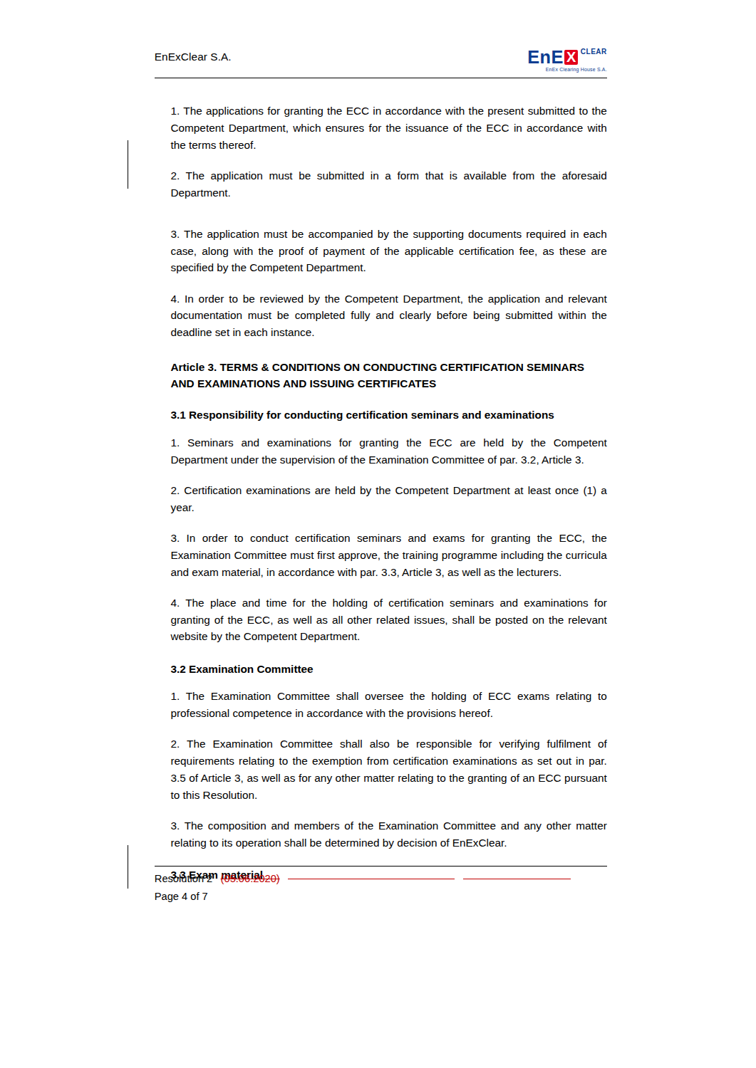EnExClear S.A.
EnEXCLEAR EnEx Clearing House S.A.
1. The applications for granting the ECC in accordance with the present submitted to the Competent Department, which ensures for the issuance of the ECC in accordance with the terms thereof.
2. The application must be submitted in a form that is available from the aforesaid Department.
3. The application must be accompanied by the supporting documents required in each case, along with the proof of payment of the applicable certification fee, as these are specified by the Competent Department.
4. In order to be reviewed by the Competent Department, the application and relevant documentation must be completed fully and clearly before being submitted within the deadline set in each instance.
Article 3. TERMS & CONDITIONS ON CONDUCTING CERTIFICATION SEMINARS AND EXAMINATIONS AND ISSUING CERTIFICATES
3.1 Responsibility for conducting certification seminars and examinations
1. Seminars and examinations for granting the ECC are held by the Competent Department under the supervision of the Examination Committee of par. 3.2, Article 3.
2. Certification examinations are held by the Competent Department at least once (1) a year.
3. In order to conduct certification seminars and exams for granting the ECC, the Examination Committee must first approve, the training programme including the curricula and exam material, in accordance with par. 3.3, Article 3, as well as the lecturers.
4. The place and time for the holding of certification seminars and examinations for granting of the ECC, as well as all other related issues, shall be posted on the relevant website by the Competent Department.
3.2 Examination Committee
1. The Examination Committee shall oversee the holding of ECC exams relating to professional competence in accordance with the provisions hereof.
2. The Examination Committee shall also be responsible for verifying fulfilment of requirements relating to the exemption from certification examinations as set out in par. 3.5 of Article 3, as well as for any other matter relating to the granting of an ECC pursuant to this Resolution.
3. The composition and members of the Examination Committee and any other matter relating to its operation shall be determined by decision of EnExClear.
3.3 Exam material
Resolution 2 (05.06.2020)
Page 4 of 7